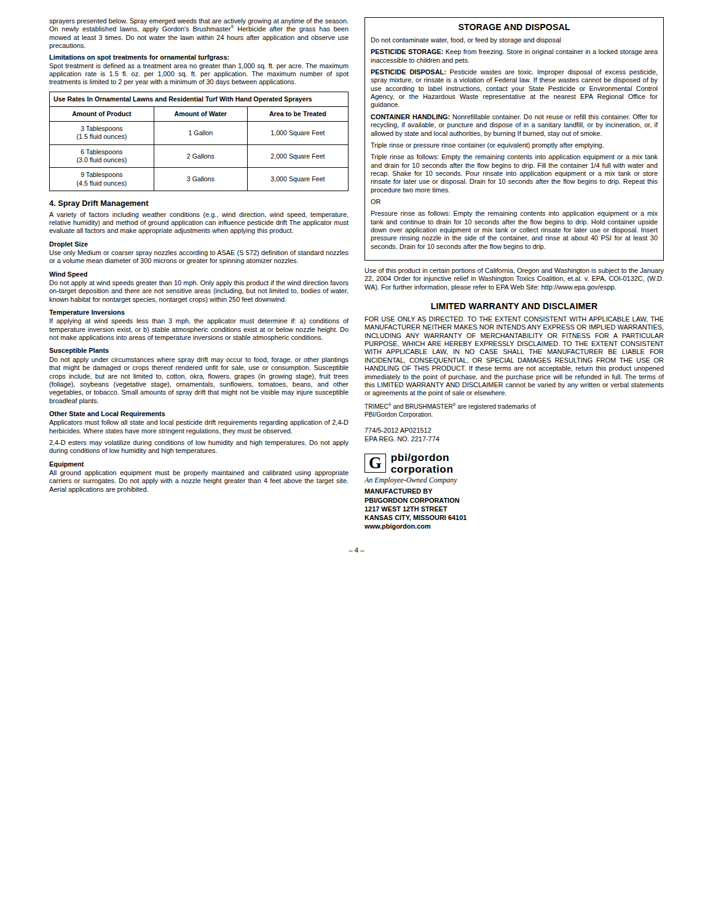sprayers presented below. Spray emerged weeds that are actively growing at anytime of the season. On newly established lawns, apply Gordon's Brushmaster® Herbicide after the grass has been mowed at least 3 times. Do not water the lawn within 24 hours after application and observe use precautions.
Limitations on spot treatments for ornamental turfgrass:
Spot treatment is defined as a treatment area no greater than 1,000 sq. ft. per acre. The maximum application rate is 1.5 fl. oz. per 1,000 sq. ft. per application. The maximum number of spot treatments is limited to 2 per year with a minimum of 30 days between applications.
Use Rates In Ornamental Lawns and Residential Turf With Hand Operated Sprayers
| Amount of Product | Amount of Water | Area to be Treated |
| --- | --- | --- |
| 3 Tablespoons (1.5 fluid ounces) | 1 Gallon | 1,000 Square Feet |
| 6 Tablespoons (3.0 fluid ounces) | 2 Gallons | 2,000 Square Feet |
| 9 Tablespoons (4.5 fluid ounces) | 3 Gallons | 3,000 Square Feet |
4. Spray Drift Management
A variety of factors including weather conditions (e.g., wind direction, wind speed, temperature, relative humidity) and method of ground application can influence pesticide drift The applicator must evaluate all factors and make appropriate adjustments when applying this product.
Droplet Size
Use only Medium or coarser spray nozzles according to ASAE (S 572) definition of standard nozzles or a volume mean diameter of 300 microns or greater for spinning atomizer nozzles.
Wind Speed
Do not apply at wind speeds greater than 10 mph. Only apply this product if the wind direction favors on-target deposition and there are not sensitive areas (including, but not limited to, bodies of water, known habitat for nontarget species, nontarget crops) within 250 feet downwind.
Temperature Inversions
If applying at wind speeds less than 3 mph, the applicator must determine if: a) conditions of temperature inversion exist, or b) stable atmospheric conditions exist at or below nozzle height. Do not make applications into areas of temperature inversions or stable atmospheric conditions.
Susceptible Plants
Do not apply under circumstances where spray drift may occur to food, forage, or other plantings that might be damaged or crops thereof rendered unfit for sale, use or consumption. Susceptible crops include, but are not limited to, cotton, okra, flowers, grapes (in growing stage), fruit trees (foliage), soybeans (vegetative stage), ornamentals, sunflowers, tomatoes, beans, and other vegetables, or tobacco. Small amounts of spray drift that might not be visible may injure susceptible broadleaf plants.
Other State and Local Requirements
Applicators must follow all state and local pesticide drift requirements regarding application of 2,4-D herbicides. Where states have more stringent regulations, they must be observed.
2,4-D esters may volatilize during conditions of low humidity and high temperatures. Do not apply during conditions of low humidity and high temperatures.
Equipment
All ground application equipment must be properly maintained and calibrated using appropriate carriers or surrogates. Do not apply with a nozzle height greater than 4 feet above the target site. Aerial applications are prohibited.
STORAGE AND DISPOSAL
Do not contaminate water, food, or feed by storage and disposal
PESTICIDE STORAGE: Keep from freezing. Store in original container in a locked storage area inaccessible to children and pets.
PESTICIDE DISPOSAL: Pesticide wastes are toxic. Improper disposal of excess pesticide, spray mixture, or rinsate is a violation of Federal law. If these wastes cannot be disposed of by use according to label instructions, contact your State Pesticide or Environmental Control Agency, or the Hazardous Waste representative at the nearest EPA Regional Office for guidance.
CONTAINER HANDLING: Nonrefillable container. Do not reuse or refill this container. Offer for recycling, if available, or puncture and dispose of in a sanitary landfill, or by incineration, or, if allowed by state and local authorities, by burning If burned, stay out of smoke.
Triple rinse or pressure rinse container (or equivalent) promptly after emptying.
Triple rinse as follows: Empty the remaining contents into application equipment or a mix tank and drain for 10 seconds after the flow begins to drip. Fill the container 1/4 full with water and recap. Shake for 10 seconds. Pour rinsate into application equipment or a mix tank or store rinsate for later use or disposal. Drain for 10 seconds after the flow begins to drip. Repeat this procedure two more times.
OR
Pressure rinse as follows: Empty the remaining contents into application equipment or a mix tank and continue to drain for 10 seconds after the flow begins to drip. Hold container upside down over application equipment or mix tank or collect rinsate for later use or disposal. Insert pressure rinsing nozzle in the side of the container, and rinse at about 40 PSI for at least 30 seconds. Drain for 10 seconds after the flow begins to drip.
Use of this product in certain portions of California, Oregon and Washington is subject to the January 22, 2004 Order for injunctive relief in Washington Toxics Coalition, et.al. v. EPA, COI-0132C, (W.D. WA). For further information, please refer to EPA Web Site: http://www.epa.gov/espp.
LIMITED WARRANTY AND DISCLAIMER
FOR USE ONLY AS DIRECTED. TO THE EXTENT CONSISTENT WITH APPLICABLE LAW, THE MANUFACTURER NEITHER MAKES NOR INTENDS ANY EXPRESS OR IMPLIED WARRANTIES, INCLUDING ANY WARRANTY OF MERCHANTABILITY OR FITNESS FOR A PARTICULAR PURPOSE, WHICH ARE HEREBY EXPRESSLY DISCLAIMED. TO THE EXTENT CONSISTENT WITH APPLICABLE LAW, IN NO CASE SHALL THE MANUFACTURER BE LIABLE FOR INCIDENTAL, CONSEQUENTIAL, OR SPECIAL DAMAGES RESULTING FROM THE USE OR HANDLING OF THIS PRODUCT. If these terms are not acceptable, return this product unopened immediately to the point of purchase, and the purchase price will be refunded in full. The terms of this LIMITED WARRANTY AND DISCLAIMER cannot be varied by any written or verbal statements or agreements at the point of sale or elsewhere.
TRIMEC® and BRUSHMASTER® are registered trademarks of
PBI/Gordon Corporation.
774/5-2012 AP021512
EPA REG. NO. 2217-774
G pbi/gordon
corporation
An Employee-Owned Company
MANUFACTURED BY
PBI/GORDON CORPORATION
1217 WEST 12TH STREET
KANSAS CITY, MISSOURI 64101
www.pbigordon.com
– 4 –